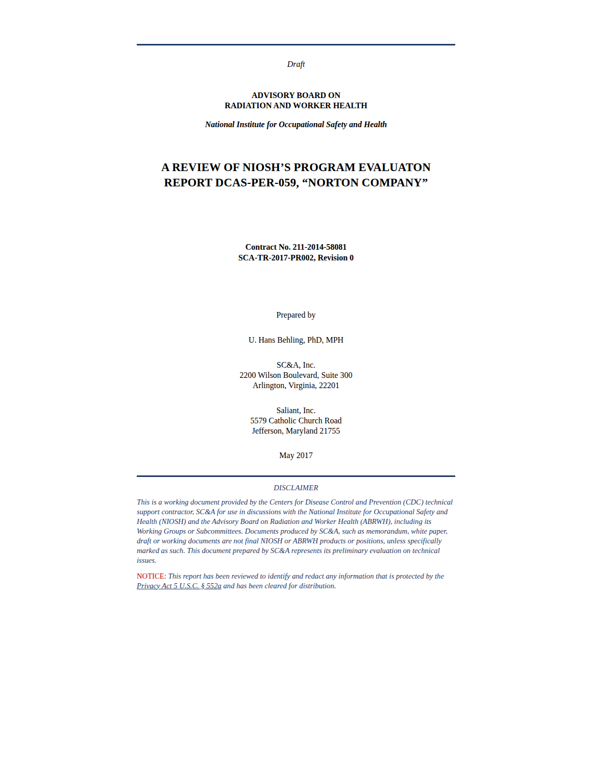Draft
ADVISORY BOARD ON
RADIATION AND WORKER HEALTH
National Institute for Occupational Safety and Health
A REVIEW OF NIOSH’S PROGRAM EVALUATON REPORT DCAS-PER-059, “NORTON COMPANY”
Contract No. 211-2014-58081
SCA-TR-2017-PR002, Revision 0
Prepared by
U. Hans Behling, PhD, MPH
SC&A, Inc.
2200 Wilson Boulevard, Suite 300
Arlington, Virginia, 22201
Saliant, Inc.
5579 Catholic Church Road
Jefferson, Maryland 21755
May 2017
DISCLAIMER
This is a working document provided by the Centers for Disease Control and Prevention (CDC) technical support contractor, SC&A for use in discussions with the National Institute for Occupational Safety and Health (NIOSH) and the Advisory Board on Radiation and Worker Health (ABRWH), including its Working Groups or Subcommittees. Documents produced by SC&A, such as memorandum, white paper, draft or working documents are not final NIOSH or ABRWH products or positions, unless specifically marked as such. This document prepared by SC&A represents its preliminary evaluation on technical issues.
NOTICE: This report has been reviewed to identify and redact any information that is protected by the Privacy Act 5 U.S.C. § 552a and has been cleared for distribution.